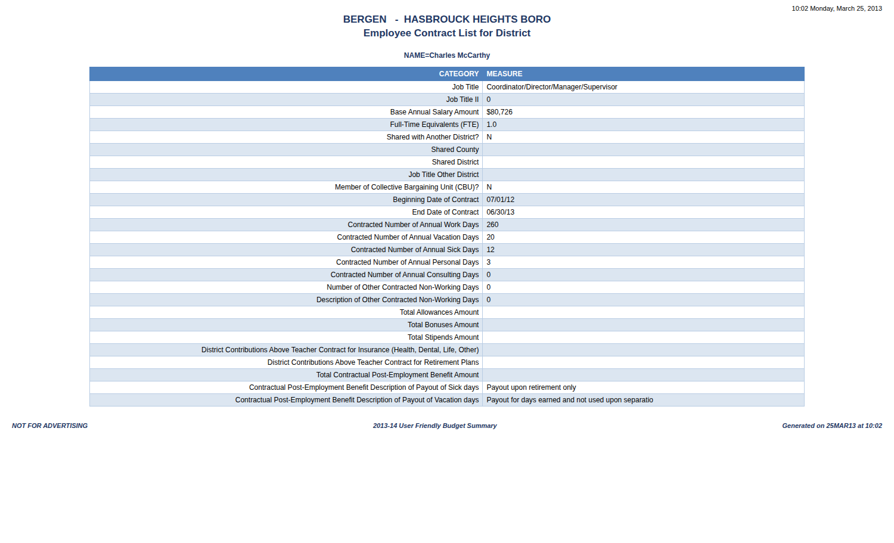10:02 Monday, March 25, 2013
BERGEN - HASBROUCK HEIGHTS BORO
Employee Contract List for District
NAME=Charles McCarthy
| CATEGORY | MEASURE |
| --- | --- |
| Job Title | Coordinator/Director/Manager/Supervisor |
| Job Title II | 0 |
| Base Annual Salary Amount | $80,726 |
| Full-Time Equivalents (FTE) | 1.0 |
| Shared with Another District? | N |
| Shared County | |
| Shared District | |
| Job Title Other District | |
| Member of Collective Bargaining Unit (CBU)? | N |
| Beginning Date of Contract | 07/01/12 |
| End Date of Contract | 06/30/13 |
| Contracted Number of Annual Work Days | 260 |
| Contracted Number of Annual Vacation Days | 20 |
| Contracted Number of Annual Sick Days | 12 |
| Contracted Number of Annual Personal Days | 3 |
| Contracted Number of Annual Consulting Days | 0 |
| Number of Other Contracted Non-Working Days | 0 |
| Description of Other Contracted Non-Working Days | 0 |
| Total Allowances Amount | |
| Total Bonuses Amount | |
| Total Stipends Amount | |
| District Contributions Above Teacher Contract for Insurance (Health, Dental, Life, Other) | |
| District Contributions Above Teacher Contract for Retirement Plans | |
| Total Contractual Post-Employment Benefit Amount | |
| Contractual Post-Employment Benefit Description of Payout of Sick days | Payout upon retirement only |
| Contractual Post-Employment Benefit Description of Payout of Vacation days | Payout for days earned and not used upon separatio |
NOT FOR ADVERTISING
2013-14 User Friendly Budget Summary
Generated on 25MAR13 at 10:02